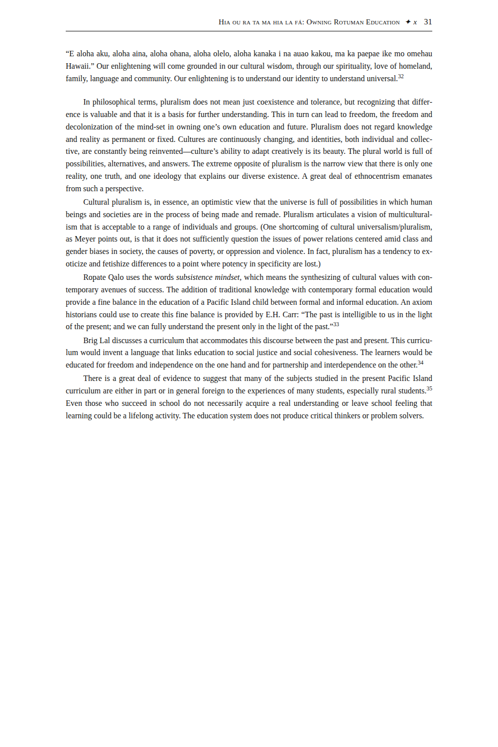Hia ou ra ta ma hia la fá: Owning Rotuman Education ✦  x   31
“E aloha aku, aloha aina, aloha ohana, aloha olelo, aloha kanaka i na auao kakou, ma ka paepae ike mo omehau Hawaii.” Our enlightening will come grounded in our cultural wisdom, through our spirituality, love of homeland, family, language and community. Our enlightening is to understand our identity to understand universal.32
In philosophical terms, pluralism does not mean just coexistence and tolerance, but recognizing that difference is valuable and that it is a basis for further understanding. This in turn can lead to freedom, the freedom and decolonization of the mind-set in owning one’s own education and future. Pluralism does not regard knowledge and reality as permanent or fixed. Cultures are continuously changing, and identities, both individual and collective, are constantly being reinvented—culture’s ability to adapt creatively is its beauty. The plural world is full of possibilities, alternatives, and answers. The extreme opposite of pluralism is the narrow view that there is only one reality, one truth, and one ideology that explains our diverse existence. A great deal of ethnocentrism emanates from such a perspective.
Cultural pluralism is, in essence, an optimistic view that the universe is full of possibilities in which human beings and societies are in the process of being made and remade. Pluralism articulates a vision of multiculturalism that is acceptable to a range of individuals and groups. (One shortcoming of cultural universalism/pluralism, as Meyer points out, is that it does not sufficiently question the issues of power relations centered amid class and gender biases in society, the causes of poverty, or oppression and violence. In fact, pluralism has a tendency to exoticize and fetishize differences to a point where potency in specificity are lost.)
Ropate Qalo uses the words subsistence mindset, which means the synthesizing of cultural values with contemporary avenues of success. The addition of traditional knowledge with contemporary formal education would provide a fine balance in the education of a Pacific Island child between formal and informal education. An axiom historians could use to create this fine balance is provided by E.H. Carr: “The past is intelligible to us in the light of the present; and we can fully understand the present only in the light of the past.”33
Brig Lal discusses a curriculum that accommodates this discourse between the past and present. This curriculum would invent a language that links education to social justice and social cohesiveness. The learners would be educated for freedom and independence on the one hand and for partnership and interdependence on the other.34
There is a great deal of evidence to suggest that many of the subjects studied in the present Pacific Island curriculum are either in part or in general foreign to the experiences of many students, especially rural students.35 Even those who succeed in school do not necessarily acquire a real understanding or leave school feeling that learning could be a lifelong activity. The education system does not produce critical thinkers or problem solvers.